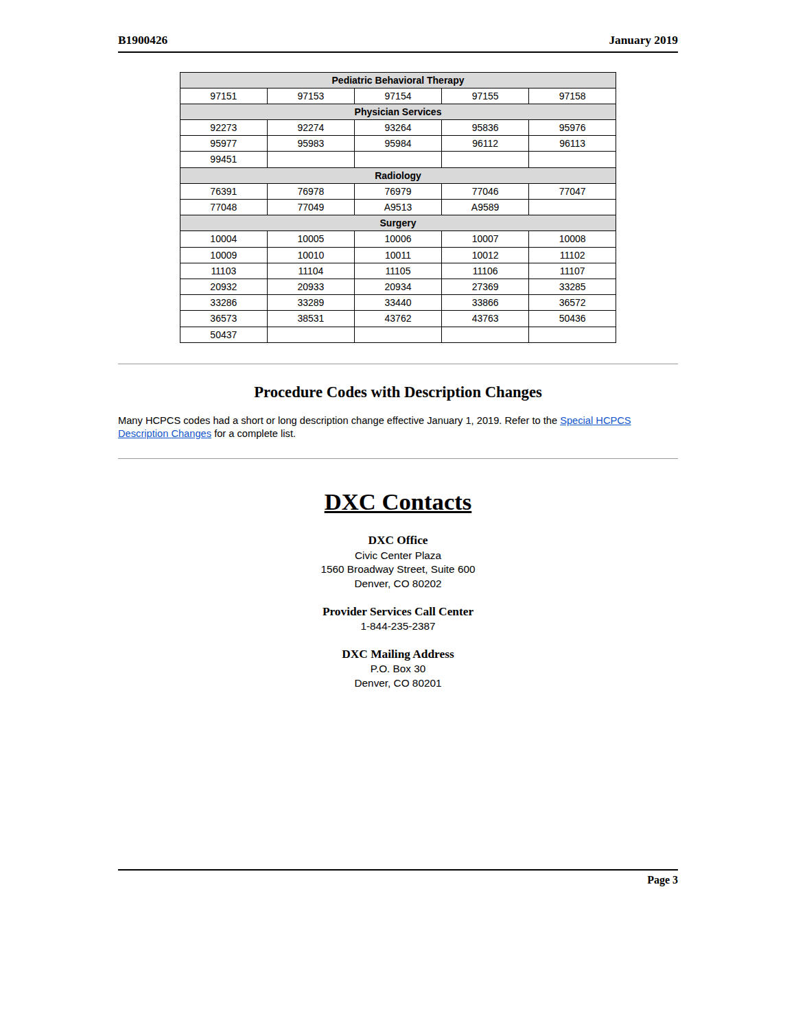B1900426 January 2019
| Pediatric Behavioral Therapy |
| 97151 | 97153 | 97154 | 97155 | 97158 |
| Physician Services |
| 92273 | 92274 | 93264 | 95836 | 95976 |
| 95977 | 95983 | 95984 | 96112 | 96113 |
| 99451 | | | | |
| Radiology |
| 76391 | 76978 | 76979 | 77046 | 77047 |
| 77048 | 77049 | A9513 | A9589 | |
| Surgery |
| 10004 | 10005 | 10006 | 10007 | 10008 |
| 10009 | 10010 | 10011 | 10012 | 11102 |
| 11103 | 11104 | 11105 | 11106 | 11107 |
| 20932 | 20933 | 20934 | 27369 | 33285 |
| 33286 | 33289 | 33440 | 33866 | 36572 |
| 36573 | 38531 | 43762 | 43763 | 50436 |
| 50437 | | | | |
Procedure Codes with Description Changes
Many HCPCS codes had a short or long description change effective January 1, 2019. Refer to the Special HCPCS Description Changes for a complete list.
DXC Contacts
DXC Office
Civic Center Plaza
1560 Broadway Street, Suite 600
Denver, CO 80202
Provider Services Call Center
1-844-235-2387
DXC Mailing Address
P.O. Box 30
Denver, CO 80201
Page 3